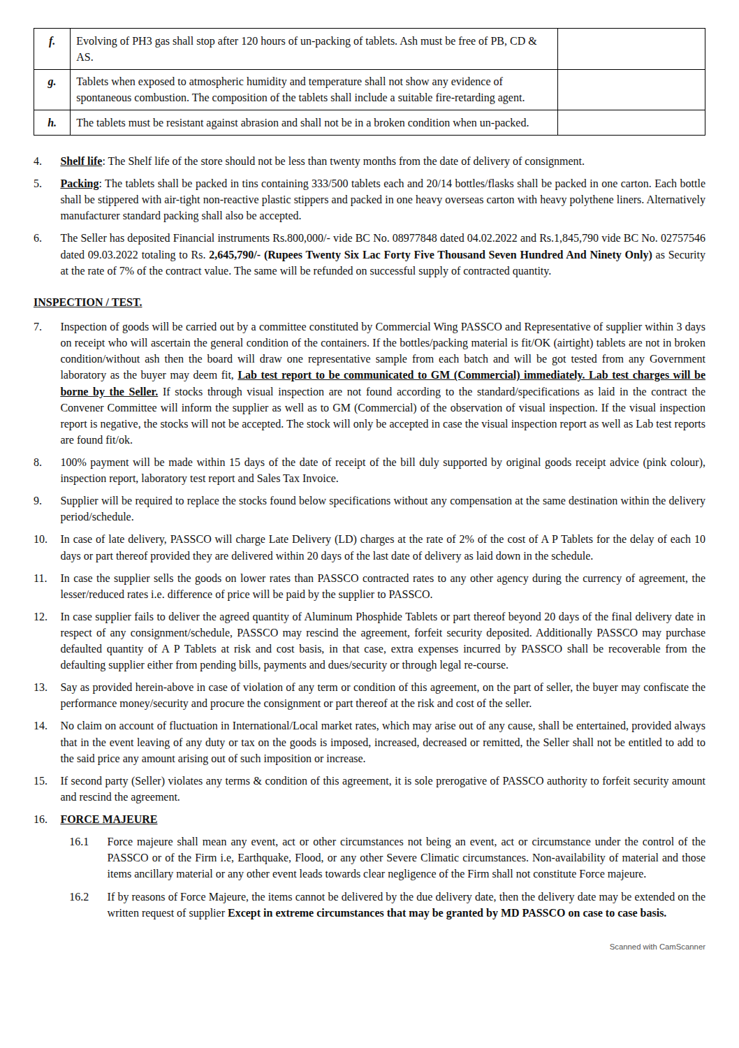| f. | Evolving of PH3 gas shall stop after 120 hours of un-packing of tablets. Ash must be free of PB, CD & AS. | |
| g. | Tablets when exposed to atmospheric humidity and temperature shall not show any evidence of spontaneous combustion. The composition of the tablets shall include a suitable fire-retarding agent. | |
| h. | The tablets must be resistant against abrasion and shall not be in a broken condition when un-packed. | |
4.
Shelf life: The Shelf life of the store should not be less than twenty months from the date of delivery of consignment.
5.
Packing: The tablets shall be packed in tins containing 333/500 tablets each and 20/14 bottles/flasks shall be packed in one carton. Each bottle shall be stippered with air-tight non-reactive plastic stippers and packed in one heavy overseas carton with heavy polythene liners. Alternatively manufacturer standard packing shall also be accepted.
6.
The Seller has deposited Financial instruments Rs.800,000/- vide BC No. 08977848 dated 04.02.2022 and Rs.1,845,790 vide BC No. 02757546 dated 09.03.2022 totaling to Rs. 2,645,790/- (Rupees Twenty Six Lac Forty Five Thousand Seven Hundred And Ninety Only) as Security at the rate of 7% of the contract value. The same will be refunded on successful supply of contracted quantity.
INSPECTION / TEST.
7.
Inspection of goods will be carried out by a committee constituted by Commercial Wing PASSCO and Representative of supplier within 3 days on receipt who will ascertain the general condition of the containers. If the bottles/packing material is fit/OK (airtight) tablets are not in broken condition/without ash then the board will draw one representative sample from each batch and will be got tested from any Government laboratory as the buyer may deem fit, Lab test report to be communicated to GM (Commercial) immediately. Lab test charges will be borne by the Seller. If stocks through visual inspection are not found according to the standard/specifications as laid in the contract the Convener Committee will inform the supplier as well as to GM (Commercial) of the observation of visual inspection. If the visual inspection report is negative, the stocks will not be accepted. The stock will only be accepted in case the visual inspection report as well as Lab test reports are found fit/ok.
8.
100% payment will be made within 15 days of the date of receipt of the bill duly supported by original goods receipt advice (pink colour), inspection report, laboratory test report and Sales Tax Invoice.
9.
Supplier will be required to replace the stocks found below specifications without any compensation at the same destination within the delivery period/schedule.
10.
In case of late delivery, PASSCO will charge Late Delivery (LD) charges at the rate of 2% of the cost of A P Tablets for the delay of each 10 days or part thereof provided they are delivered within 20 days of the last date of delivery as laid down in the schedule.
11.
In case the supplier sells the goods on lower rates than PASSCO contracted rates to any other agency during the currency of agreement, the lesser/reduced rates i.e. difference of price will be paid by the supplier to PASSCO.
12.
In case supplier fails to deliver the agreed quantity of Aluminum Phosphide Tablets or part thereof beyond 20 days of the final delivery date in respect of any consignment/schedule, PASSCO may rescind the agreement, forfeit security deposited. Additionally PASSCO may purchase defaulted quantity of A P Tablets at risk and cost basis, in that case, extra expenses incurred by PASSCO shall be recoverable from the defaulting supplier either from pending bills, payments and dues/security or through legal re-course.
13.
Say as provided herein-above in case of violation of any term or condition of this agreement, on the part of seller, the buyer may confiscate the performance money/security and procure the consignment or part thereof at the risk and cost of the seller.
14.
No claim on account of fluctuation in International/Local market rates, which may arise out of any cause, shall be entertained, provided always that in the event leaving of any duty or tax on the goods is imposed, increased, decreased or remitted, the Seller shall not be entitled to add to the said price any amount arising out of such imposition or increase.
15.
If second party (Seller) violates any terms & condition of this agreement, it is sole prerogative of PASSCO authority to forfeit security amount and rescind the agreement.
16.
FORCE MAJEURE
16.1
Force majeure shall mean any event, act or other circumstances not being an event, act or circumstance under the control of the PASSCO or of the Firm i.e, Earthquake, Flood, or any other Severe Climatic circumstances. Non-availability of material and those items ancillary material or any other event leads towards clear negligence of the Firm shall not constitute Force majeure.
16.2
If by reasons of Force Majeure, the items cannot be delivered by the due delivery date, then the delivery date may be extended on the written request of supplier Except in extreme circumstances that may be granted by MD PASSCO on case to case basis.
Scanned with CamScanner